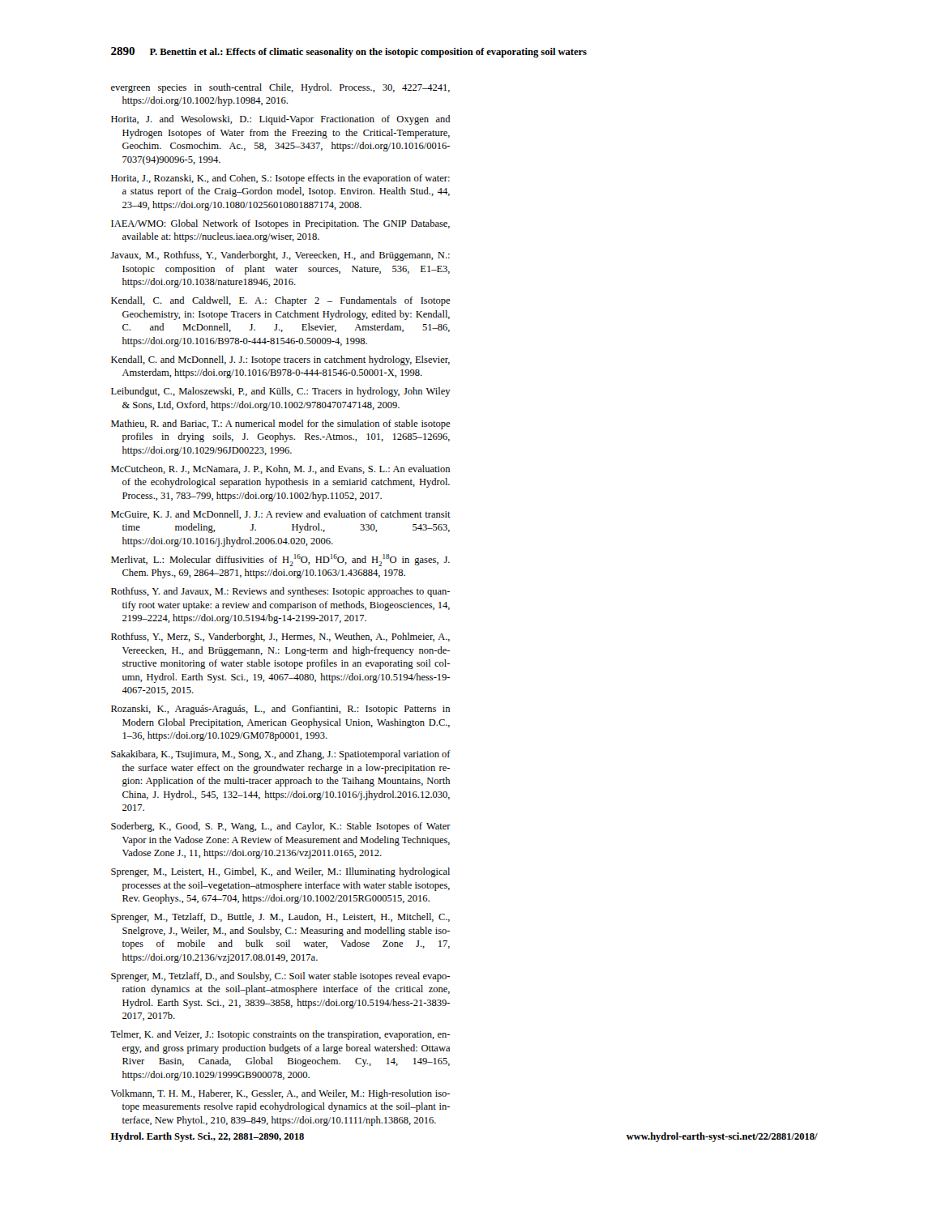2890 P. Benettin et al.: Effects of climatic seasonality on the isotopic composition of evaporating soil waters
evergreen species in south-central Chile, Hydrol. Process., 30, 4227–4241, https://doi.org/10.1002/hyp.10984, 2016.
Horita, J. and Wesolowski, D.: Liquid-Vapor Fractionation of Oxygen and Hydrogen Isotopes of Water from the Freezing to the Critical-Temperature, Geochim. Cosmochim. Ac., 58, 3425–3437, https://doi.org/10.1016/0016-7037(94)90096-5, 1994.
Horita, J., Rozanski, K., and Cohen, S.: Isotope effects in the evaporation of water: a status report of the Craig–Gordon model, Isotop. Environ. Health Stud., 44, 23–49, https://doi.org/10.1080/10256010801887174, 2008.
IAEA/WMO: Global Network of Isotopes in Precipitation. The GNIP Database, available at: https://nucleus.iaea.org/wiser, 2018.
Javaux, M., Rothfuss, Y., Vanderborght, J., Vereecken, H., and Brüggemann, N.: Isotopic composition of plant water sources, Nature, 536, E1–E3, https://doi.org/10.1038/nature18946, 2016.
Kendall, C. and Caldwell, E. A.: Chapter 2 – Fundamentals of Isotope Geochemistry, in: Isotope Tracers in Catchment Hydrology, edited by: Kendall, C. and McDonnell, J. J., Elsevier, Amsterdam, 51–86, https://doi.org/10.1016/B978-0-444-81546-0.50009-4, 1998.
Kendall, C. and McDonnell, J. J.: Isotope tracers in catchment hydrology, Elsevier, Amsterdam, https://doi.org/10.1016/B978-0-444-81546-0.50001-X, 1998.
Leibundgut, C., Maloszewski, P., and Külls, C.: Tracers in hydrology, John Wiley & Sons, Ltd, Oxford, https://doi.org/10.1002/9780470747148, 2009.
Mathieu, R. and Bariac, T.: A numerical model for the simulation of stable isotope profiles in drying soils, J. Geophys. Res.-Atmos., 101, 12685–12696, https://doi.org/10.1029/96JD00223, 1996.
McCutcheon, R. J., McNamara, J. P., Kohn, M. J., and Evans, S. L.: An evaluation of the ecohydrological separation hypothesis in a semiarid catchment, Hydrol. Process., 31, 783–799, https://doi.org/10.1002/hyp.11052, 2017.
McGuire, K. J. and McDonnell, J. J.: A review and evaluation of catchment transit time modeling, J. Hydrol., 330, 543–563, https://doi.org/10.1016/j.jhydrol.2006.04.020, 2006.
Merlivat, L.: Molecular diffusivities of H216O, HD16O, and H218O in gases, J. Chem. Phys., 69, 2864–2871, https://doi.org/10.1063/1.436884, 1978.
Rothfuss, Y. and Javaux, M.: Reviews and syntheses: Isotopic approaches to quantify root water uptake: a review and comparison of methods, Biogeosciences, 14, 2199–2224, https://doi.org/10.5194/bg-14-2199-2017, 2017.
Rothfuss, Y., Merz, S., Vanderborght, J., Hermes, N., Weuthen, A., Pohlmeier, A., Vereecken, H., and Brüggemann, N.: Long-term and high-frequency non-destructive monitoring of water stable isotope profiles in an evaporating soil column, Hydrol. Earth Syst. Sci., 19, 4067–4080, https://doi.org/10.5194/hess-19-4067-2015, 2015.
Rozanski, K., Araguás-Araguás, L., and Gonfiantini, R.: Isotopic Patterns in Modern Global Precipitation, American Geophysical Union, Washington D.C., 1–36, https://doi.org/10.1029/GM078p0001, 1993.
Sakakibara, K., Tsujimura, M., Song, X., and Zhang, J.: Spatiotemporal variation of the surface water effect on the groundwater recharge in a low-precipitation region: Application of the multi-tracer approach to the Taihang Mountains, North China, J. Hydrol., 545, 132–144, https://doi.org/10.1016/j.jhydrol.2016.12.030, 2017.
Soderberg, K., Good, S. P., Wang, L., and Caylor, K.: Stable Isotopes of Water Vapor in the Vadose Zone: A Review of Measurement and Modeling Techniques, Vadose Zone J., 11, https://doi.org/10.2136/vzj2011.0165, 2012.
Sprenger, M., Leistert, H., Gimbel, K., and Weiler, M.: Illuminating hydrological processes at the soil–vegetation–atmosphere interface with water stable isotopes, Rev. Geophys., 54, 674–704, https://doi.org/10.1002/2015RG000515, 2016.
Sprenger, M., Tetzlaff, D., Buttle, J. M., Laudon, H., Leistert, H., Mitchell, C., Snelgrove, J., Weiler, M., and Soulsby, C.: Measuring and modelling stable isotopes of mobile and bulk soil water, Vadose Zone J., 17, https://doi.org/10.2136/vzj2017.08.0149, 2017a.
Sprenger, M., Tetzlaff, D., and Soulsby, C.: Soil water stable isotopes reveal evaporation dynamics at the soil–plant–atmosphere interface of the critical zone, Hydrol. Earth Syst. Sci., 21, 3839–3858, https://doi.org/10.5194/hess-21-3839-2017, 2017b.
Telmer, K. and Veizer, J.: Isotopic constraints on the transpiration, evaporation, energy, and gross primary production budgets of a large boreal watershed: Ottawa River Basin, Canada, Global Biogeochem. Cy., 14, 149–165, https://doi.org/10.1029/1999GB900078, 2000.
Volkmann, T. H. M., Haberer, K., Gessler, A., and Weiler, M.: High-resolution isotope measurements resolve rapid ecohydrological dynamics at the soil–plant interface, New Phytol., 210, 839–849, https://doi.org/10.1111/nph.13868, 2016.
Hydrol. Earth Syst. Sci., 22, 2881–2890, 2018 www.hydrol-earth-syst-sci.net/22/2881/2018/